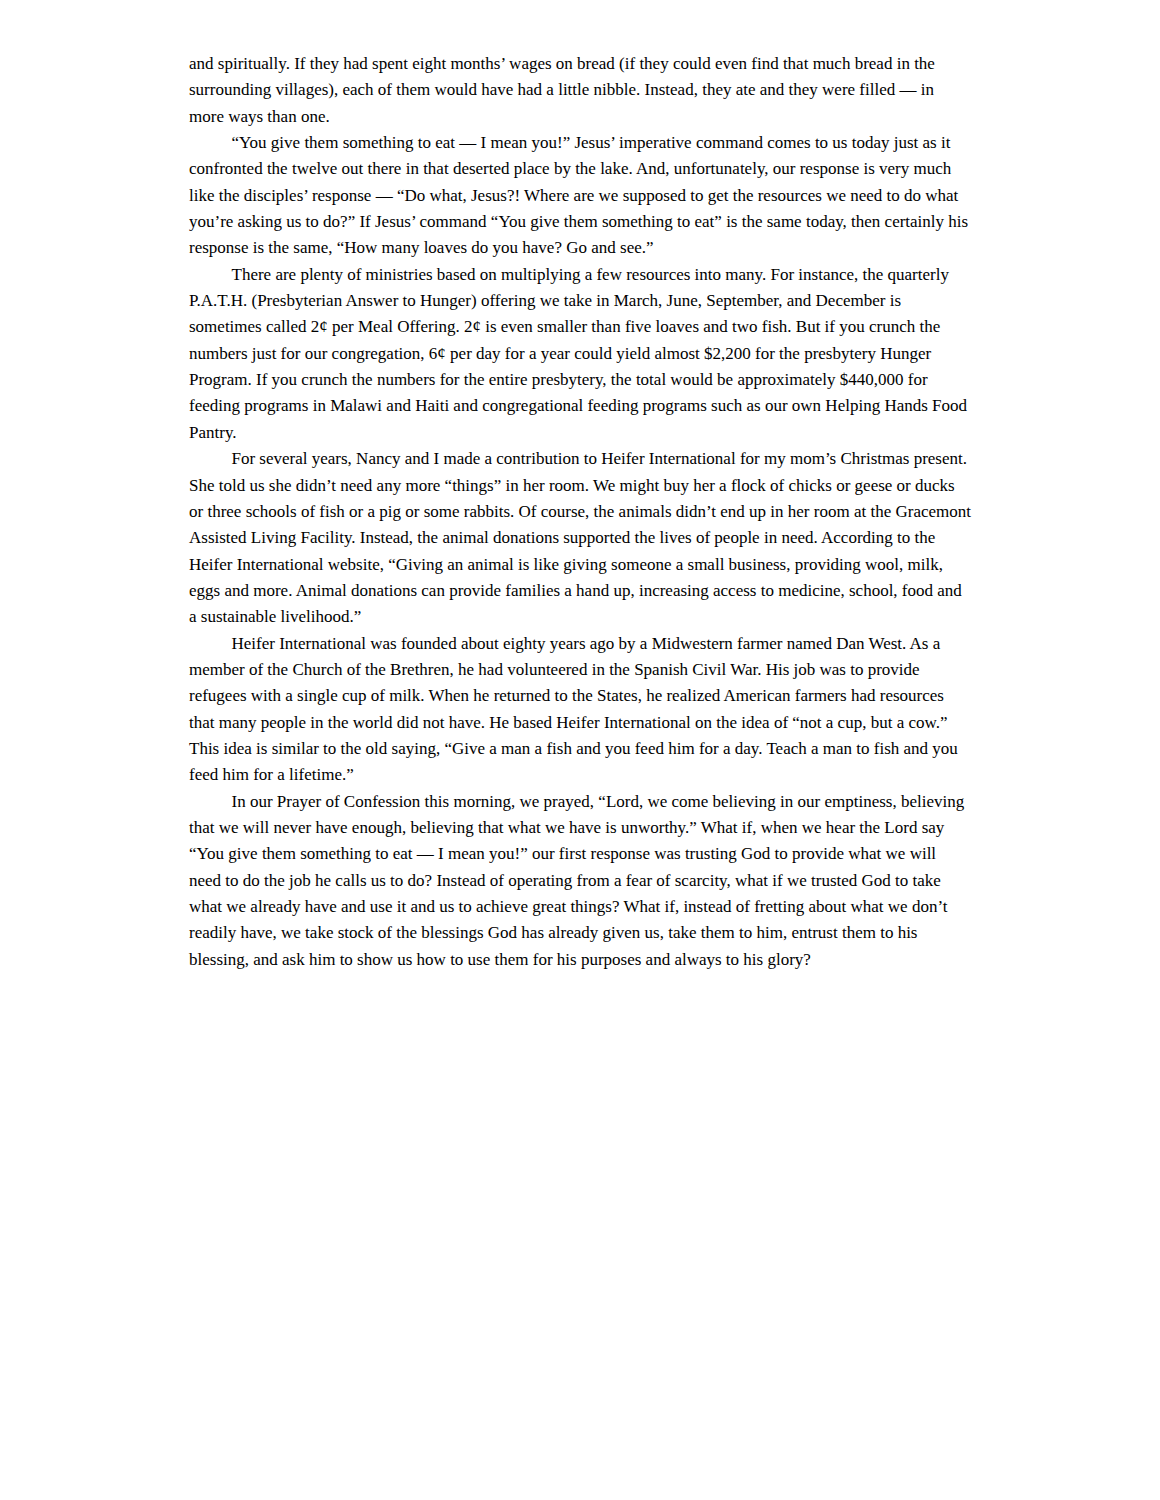and spiritually. If they had spent eight months’ wages on bread (if they could even find that much bread in the surrounding villages), each of them would have had a little nibble. Instead, they ate and they were filled — in more ways than one.
“You give them something to eat — I mean you!” Jesus’ imperative command comes to us today just as it confronted the twelve out there in that deserted place by the lake. And, unfortunately, our response is very much like the disciples’ response — “Do what, Jesus?! Where are we supposed to get the resources we need to do what you’re asking us to do?” If Jesus’ command “You give them something to eat” is the same today, then certainly his response is the same, “How many loaves do you have? Go and see.”
There are plenty of ministries based on multiplying a few resources into many. For instance, the quarterly P.A.T.H. (Presbyterian Answer to Hunger) offering we take in March, June, September, and December is sometimes called 2¢ per Meal Offering. 2¢ is even smaller than five loaves and two fish. But if you crunch the numbers just for our congregation, 6¢ per day for a year could yield almost $2,200 for the presbytery Hunger Program. If you crunch the numbers for the entire presbytery, the total would be approximately $440,000 for feeding programs in Malawi and Haiti and congregational feeding programs such as our own Helping Hands Food Pantry.
For several years, Nancy and I made a contribution to Heifer International for my mom’s Christmas present. She told us she didn’t need any more “things” in her room. We might buy her a flock of chicks or geese or ducks or three schools of fish or a pig or some rabbits. Of course, the animals didn’t end up in her room at the Gracemont Assisted Living Facility. Instead, the animal donations supported the lives of people in need. According to the Heifer International website, “Giving an animal is like giving someone a small business, providing wool, milk, eggs and more. Animal donations can provide families a hand up, increasing access to medicine, school, food and a sustainable livelihood.”
Heifer International was founded about eighty years ago by a Midwestern farmer named Dan West. As a member of the Church of the Brethren, he had volunteered in the Spanish Civil War. His job was to provide refugees with a single cup of milk. When he returned to the States, he realized American farmers had resources that many people in the world did not have. He based Heifer International on the idea of “not a cup, but a cow.” This idea is similar to the old saying, “Give a man a fish and you feed him for a day. Teach a man to fish and you feed him for a lifetime.”
In our Prayer of Confession this morning, we prayed, “Lord, we come believing in our emptiness, believing that we will never have enough, believing that what we have is unworthy.” What if, when we hear the Lord say “You give them something to eat — I mean you!” our first response was trusting God to provide what we will need to do the job he calls us to do? Instead of operating from a fear of scarcity, what if we trusted God to take what we already have and use it and us to achieve great things? What if, instead of fretting about what we don’t readily have, we take stock of the blessings God has already given us, take them to him, entrust them to his blessing, and ask him to show us how to use them for his purposes and always to his glory?